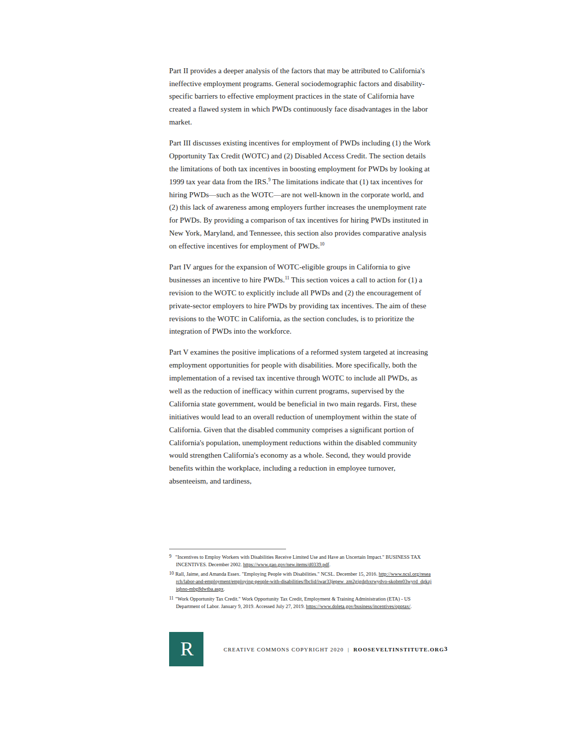Part II provides a deeper analysis of the factors that may be attributed to California's ineffective employment programs. General sociodemographic factors and disability-specific barriers to effective employment practices in the state of California have created a flawed system in which PWDs continuously face disadvantages in the labor market.
Part III discusses existing incentives for employment of PWDs including (1) the Work Opportunity Tax Credit (WOTC) and (2) Disabled Access Credit. The section details the limitations of both tax incentives in boosting employment for PWDs by looking at 1999 tax year data from the IRS.9 The limitations indicate that (1) tax incentives for hiring PWDs—such as the WOTC—are not well-known in the corporate world, and (2) this lack of awareness among employers further increases the unemployment rate for PWDs. By providing a comparison of tax incentives for hiring PWDs instituted in New York, Maryland, and Tennessee, this section also provides comparative analysis on effective incentives for employment of PWDs.10
Part IV argues for the expansion of WOTC-eligible groups in California to give businesses an incentive to hire PWDs.11 This section voices a call to action for (1) a revision to the WOTC to explicitly include all PWDs and (2) the encouragement of private-sector employers to hire PWDs by providing tax incentives. The aim of these revisions to the WOTC in California, as the section concludes, is to prioritize the integration of PWDs into the workforce.
Part V examines the positive implications of a reformed system targeted at increasing employment opportunities for people with disabilities. More specifically, both the implementation of a revised tax incentive through WOTC to include all PWDs, as well as the reduction of inefficacy within current programs, supervised by the California state government, would be beneficial in two main regards. First, these initiatives would lead to an overall reduction of unemployment within the state of California. Given that the disabled community comprises a significant portion of California's population, unemployment reductions within the disabled community would strengthen California's economy as a whole. Second, they would provide benefits within the workplace, including a reduction in employee turnover, absenteeism, and tardiness,
9"Incentives to Employ Workers with Disabilities Receive Limited Use and Have an Uncertain Impact." BUSINESS TAX INCENTIVES. December 2002. https://www.gao.gov/new.items/d0339.pdf.
10 Rall, Jaime, and Amanda Essex. "Employing People with Disabilities." NCSL. December 15, 2016. http://www.ncsl.org/research/labor-and-employment/employing-people-with-disabilities/fbclid/iwar33jepew_zm2gjgdghxrwydvo-skobm03wyrd_dgkzjiqhno-mbg8dwtba.aspx.
11"Work Opportunity Tax Credit." Work Opportunity Tax Credit, Employment & Training Administration (ETA) - US Department of Labor. January 9, 2019. Accessed July 27, 2019. https://www.doleta.gov/business/incentives/opptax/.
R
CREATIVE COMMONS COPYRIGHT 2020 | ROOSEVELTINSTITUTE.ORG
3